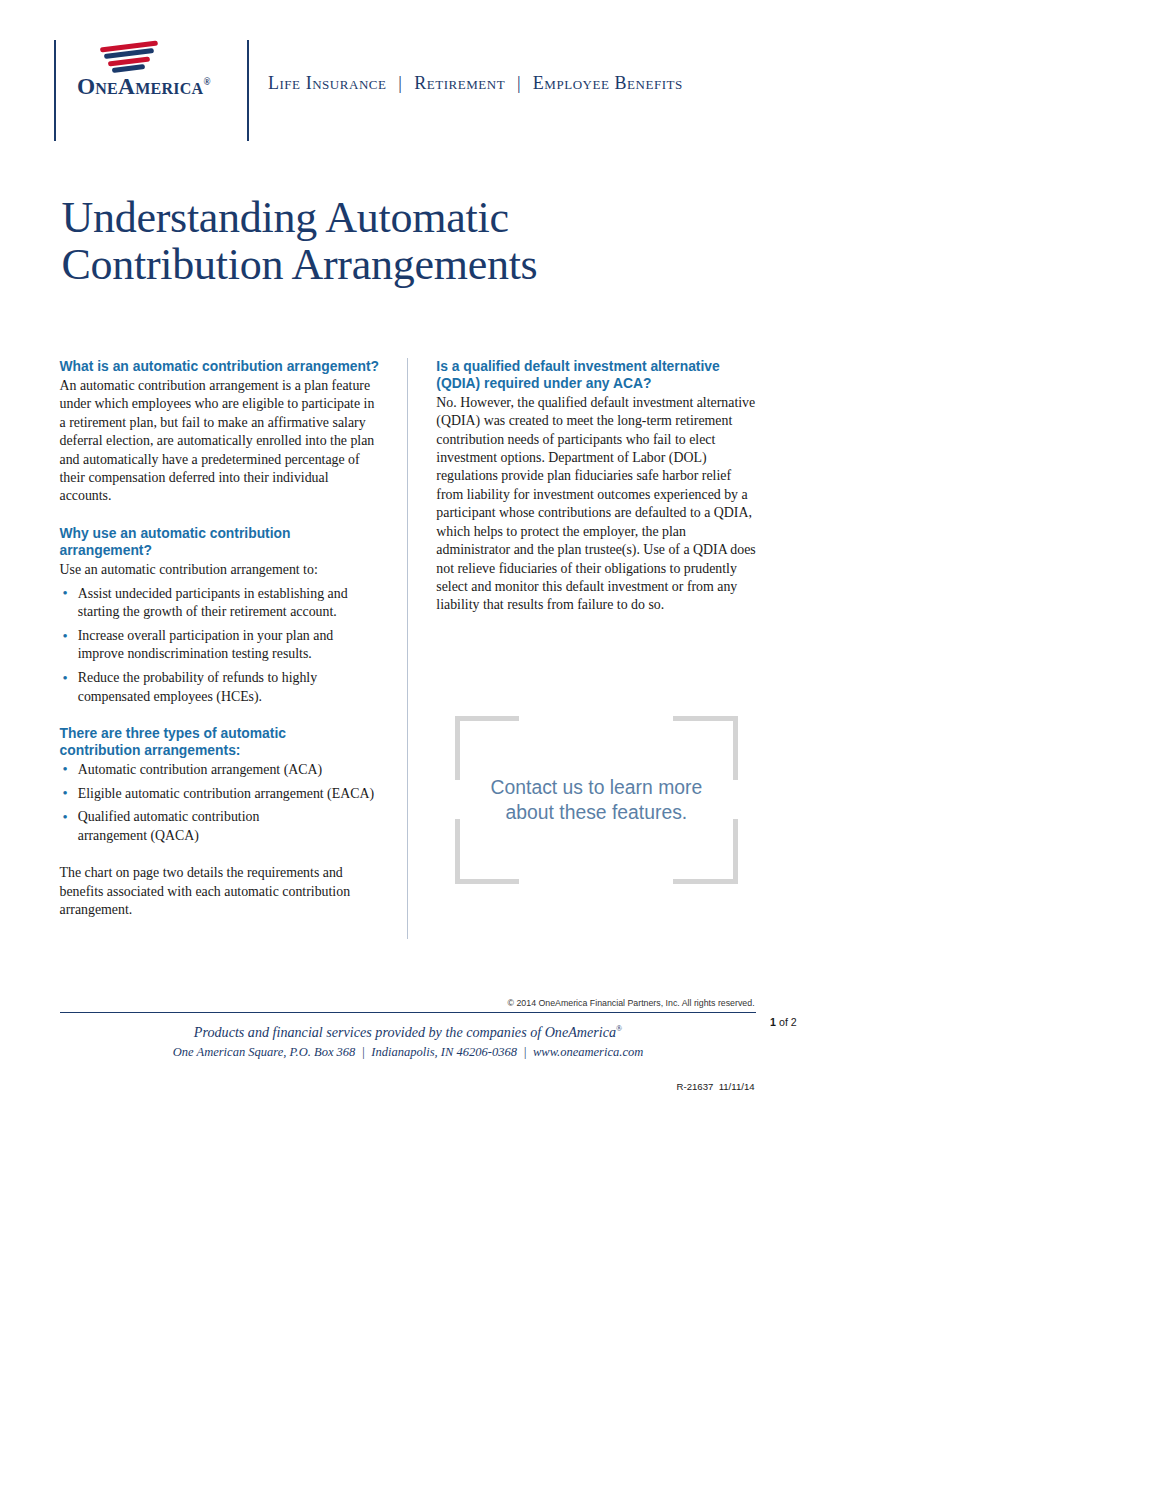OneAmerica®
Life Insurance | Retirement | Employee Benefits
Understanding Automatic
Contribution Arrangements
What is an automatic contribution arrangement?
An automatic contribution arrangement is a plan feature under which employees who are eligible to participate in a retirement plan, but fail to make an affirmative salary deferral election, are automatically enrolled into the plan and automatically have a predetermined percentage of their compensation deferred into their individual accounts.
Why use an automatic contribution arrangement?
Use an automatic contribution arrangement to:
Assist undecided participants in establishing and starting the growth of their retirement account.
Increase overall participation in your plan and improve nondiscrimination testing results.
Reduce the probability of refunds to highly compensated employees (HCEs).
There are three types of automatic
contribution arrangements:
Automatic contribution arrangement (ACA)
Eligible automatic contribution arrangement (EACA)
Qualified automatic contribution
arrangement (QACA)
The chart on page two details the requirements and benefits associated with each automatic contribution arrangement.
Is a qualified default investment alternative
(QDIA) required under any ACA?
No. However, the qualified default investment alternative (QDIA) was created to meet the long-term retirement contribution needs of participants who fail to elect investment options. Department of Labor (DOL) regulations provide plan fiduciaries safe harbor relief from liability for investment outcomes experienced by a participant whose contributions are defaulted to a QDIA, which helps to protect the employer, the plan administrator and the plan trustee(s). Use of a QDIA does not relieve fiduciaries of their obligations to prudently select and monitor this default investment or from any liability that results from failure to do so.
Contact us to learn more
about these features.
© 2014 OneAmerica Financial Partners, Inc. All rights reserved.
1 of 2
Products and financial services provided by the companies of OneAmerica®
One American Square, P.O. Box 368 | Indianapolis, IN 46206-0368 | www.oneamerica.com
R-21637 11/11/14